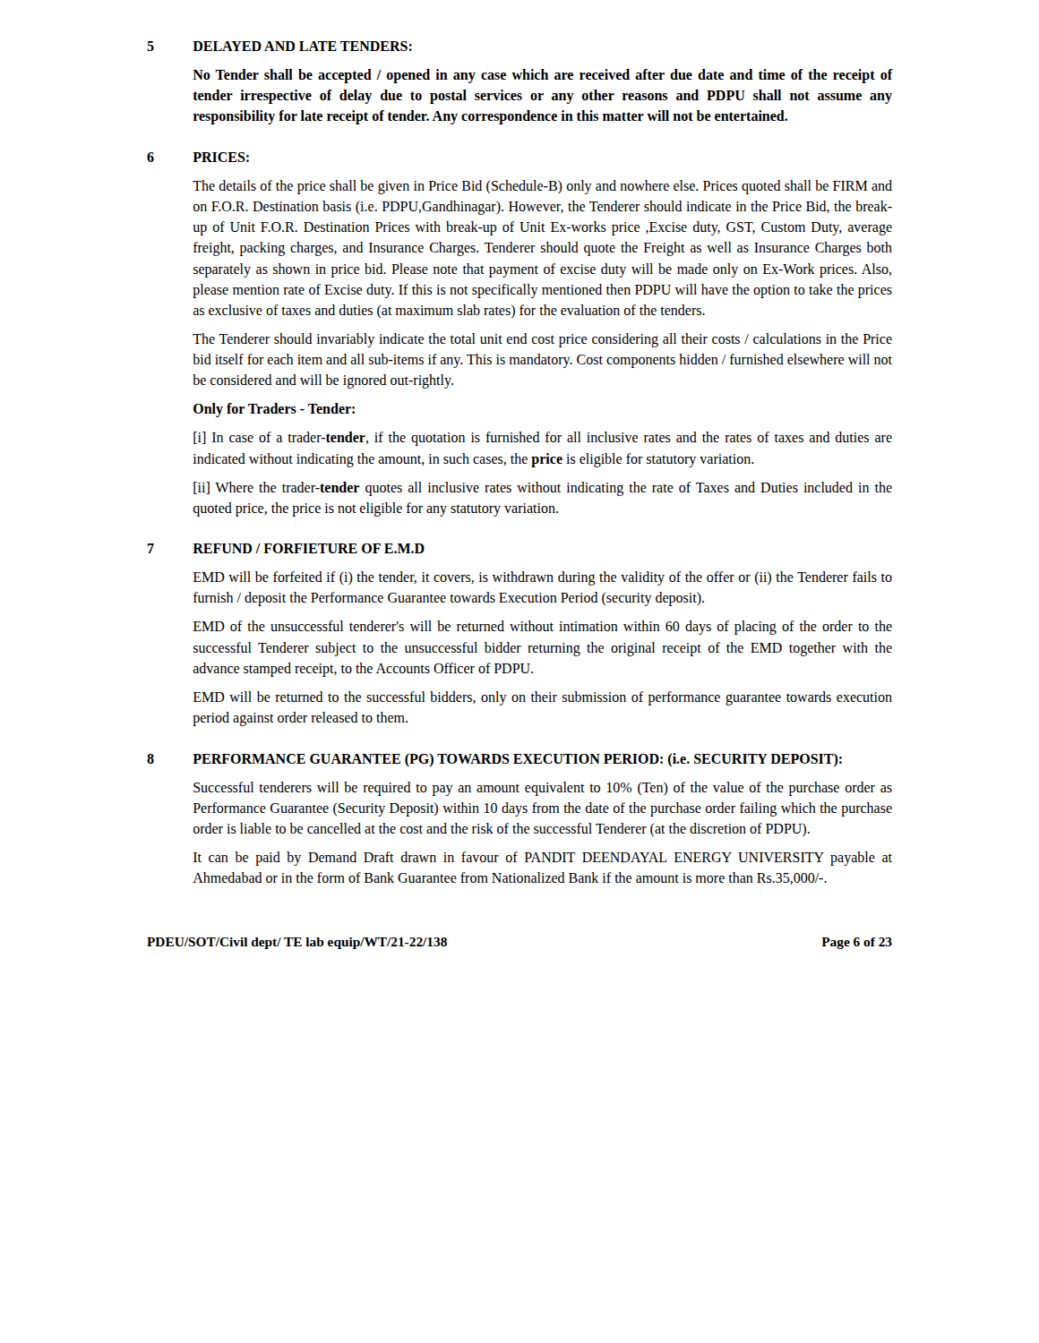5
DELAYED AND LATE TENDERS:
No Tender shall be accepted / opened in any case which are received after due date and time of the receipt of tender irrespective of delay due to postal services or any other reasons and PDPU shall not assume any responsibility for late receipt of tender. Any correspondence in this matter will not be entertained.
6
PRICES:
The details of the price shall be given in Price Bid (Schedule-B) only and nowhere else. Prices quoted shall be FIRM and on F.O.R. Destination basis (i.e. PDPU,Gandhinagar). However, the Tenderer should indicate in the Price Bid, the break-up of Unit F.O.R. Destination Prices with break-up of Unit Ex-works price ,Excise duty, GST, Custom Duty, average freight, packing charges, and Insurance Charges. Tenderer should quote the Freight as well as Insurance Charges both separately as shown in price bid. Please note that payment of excise duty will be made only on Ex-Work prices. Also, please mention rate of Excise duty. If this is not specifically mentioned then PDPU will have the option to take the prices as exclusive of taxes and duties (at maximum slab rates) for the evaluation of the tenders.
The Tenderer should invariably indicate the total unit end cost price considering all their costs / calculations in the Price bid itself for each item and all sub-items if any. This is mandatory. Cost components hidden / furnished elsewhere will not be considered and will be ignored out-rightly.
Only for Traders - Tender:
[i] In case of a trader-tender, if the quotation is furnished for all inclusive rates and the rates of taxes and duties are indicated without indicating the amount, in such cases, the price is eligible for statutory variation.
[ii] Where the trader-tender quotes all inclusive rates without indicating the rate of Taxes and Duties included in the quoted price, the price is not eligible for any statutory variation.
7
REFUND / FORFIETURE OF E.M.D
EMD will be forfeited if (i) the tender, it covers, is withdrawn during the validity of the offer or (ii) the Tenderer fails to furnish / deposit the Performance Guarantee towards Execution Period (security deposit).
EMD of the unsuccessful tenderer's will be returned without intimation within 60 days of placing of the order to the successful Tenderer subject to the unsuccessful bidder returning the original receipt of the EMD together with the advance stamped receipt, to the Accounts Officer of PDPU.
EMD will be returned to the successful bidders, only on their submission of performance guarantee towards execution period against order released to them.
8
PERFORMANCE GUARANTEE (PG) TOWARDS EXECUTION PERIOD: (i.e. SECURITY DEPOSIT):
Successful tenderers will be required to pay an amount equivalent to 10% (Ten) of the value of the purchase order as Performance Guarantee (Security Deposit) within 10 days from the date of the purchase order failing which the purchase order is liable to be cancelled at the cost and the risk of the successful Tenderer (at the discretion of PDPU).
It can be paid by Demand Draft drawn in favour of PANDIT DEENDAYAL ENERGY UNIVERSITY payable at Ahmedabad or in the form of Bank Guarantee from Nationalized Bank if the amount is more than Rs.35,000/-.
PDEU/SOT/Civil dept/ TE lab equip/WT/21-22/138 Page 6 of 23